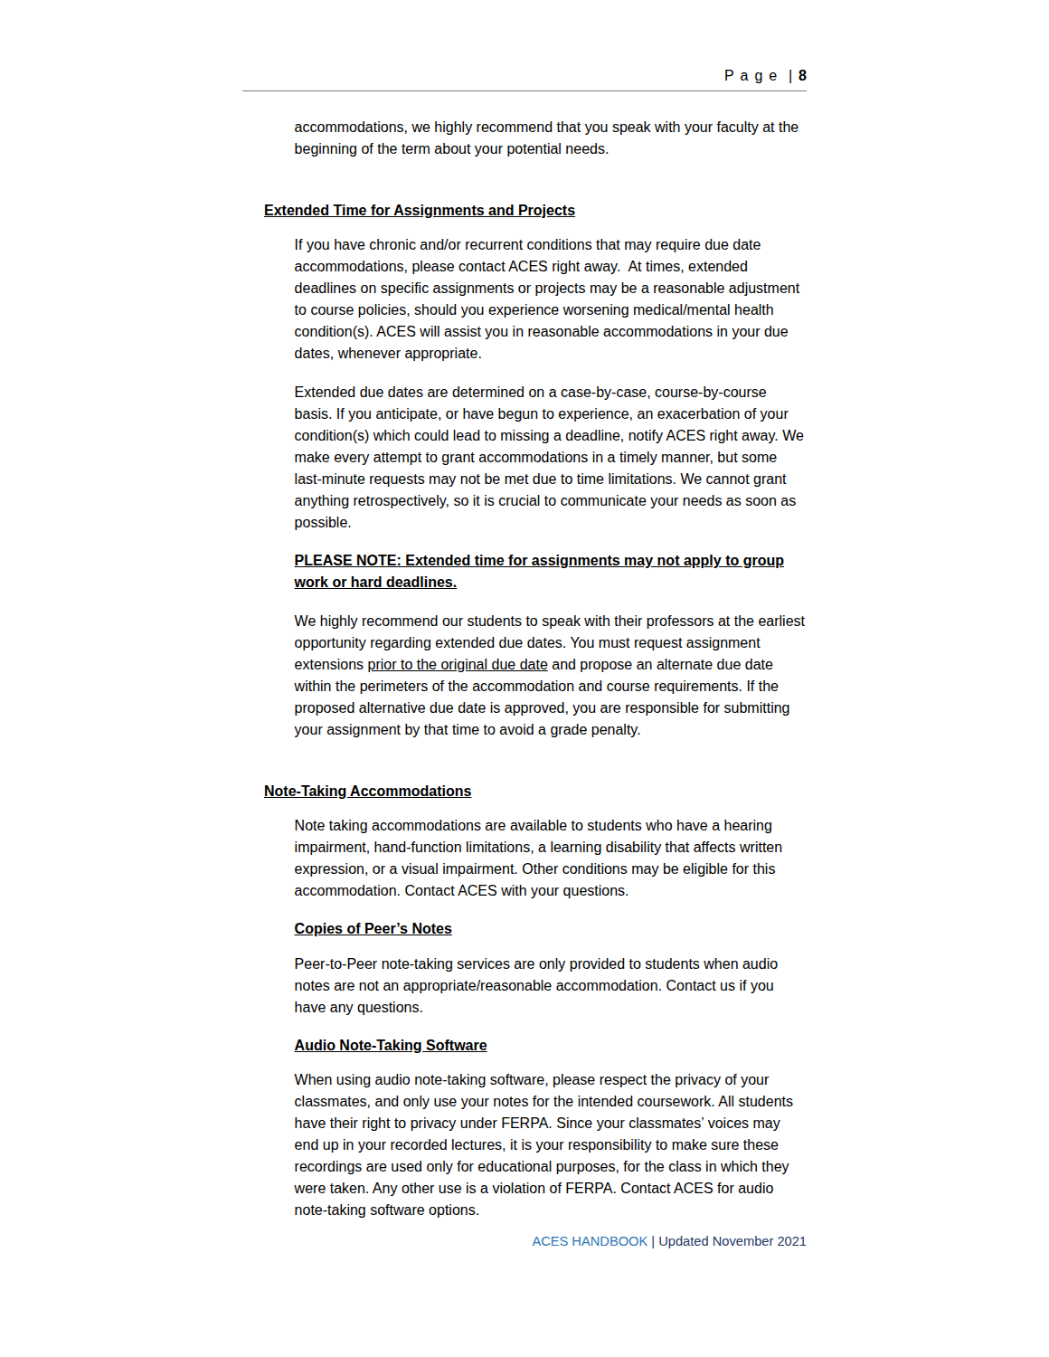P a g e | 8
accommodations, we highly recommend that you speak with your faculty at the beginning of the term about your potential needs.
Extended Time for Assignments and Projects
If you have chronic and/or recurrent conditions that may require due date accommodations, please contact ACES right away. At times, extended deadlines on specific assignments or projects may be a reasonable adjustment to course policies, should you experience worsening medical/mental health condition(s). ACES will assist you in reasonable accommodations in your due dates, whenever appropriate.
Extended due dates are determined on a case-by-case, course-by-course basis. If you anticipate, or have begun to experience, an exacerbation of your condition(s) which could lead to missing a deadline, notify ACES right away. We make every attempt to grant accommodations in a timely manner, but some last-minute requests may not be met due to time limitations. We cannot grant anything retrospectively, so it is crucial to communicate your needs as soon as possible.
PLEASE NOTE: Extended time for assignments may not apply to group work or hard deadlines.
We highly recommend our students to speak with their professors at the earliest opportunity regarding extended due dates. You must request assignment extensions prior to the original due date and propose an alternate due date within the perimeters of the accommodation and course requirements. If the proposed alternative due date is approved, you are responsible for submitting your assignment by that time to avoid a grade penalty.
Note-Taking Accommodations
Note taking accommodations are available to students who have a hearing impairment, hand-function limitations, a learning disability that affects written expression, or a visual impairment. Other conditions may be eligible for this accommodation. Contact ACES with your questions.
Copies of Peer’s Notes
Peer-to-Peer note-taking services are only provided to students when audio notes are not an appropriate/reasonable accommodation. Contact us if you have any questions.
Audio Note-Taking Software
When using audio note-taking software, please respect the privacy of your classmates, and only use your notes for the intended coursework. All students have their right to privacy under FERPA. Since your classmates’ voices may end up in your recorded lectures, it is your responsibility to make sure these recordings are used only for educational purposes, for the class in which they were taken. Any other use is a violation of FERPA. Contact ACES for audio note-taking software options.
ACES HANDBOOK | Updated November 2021